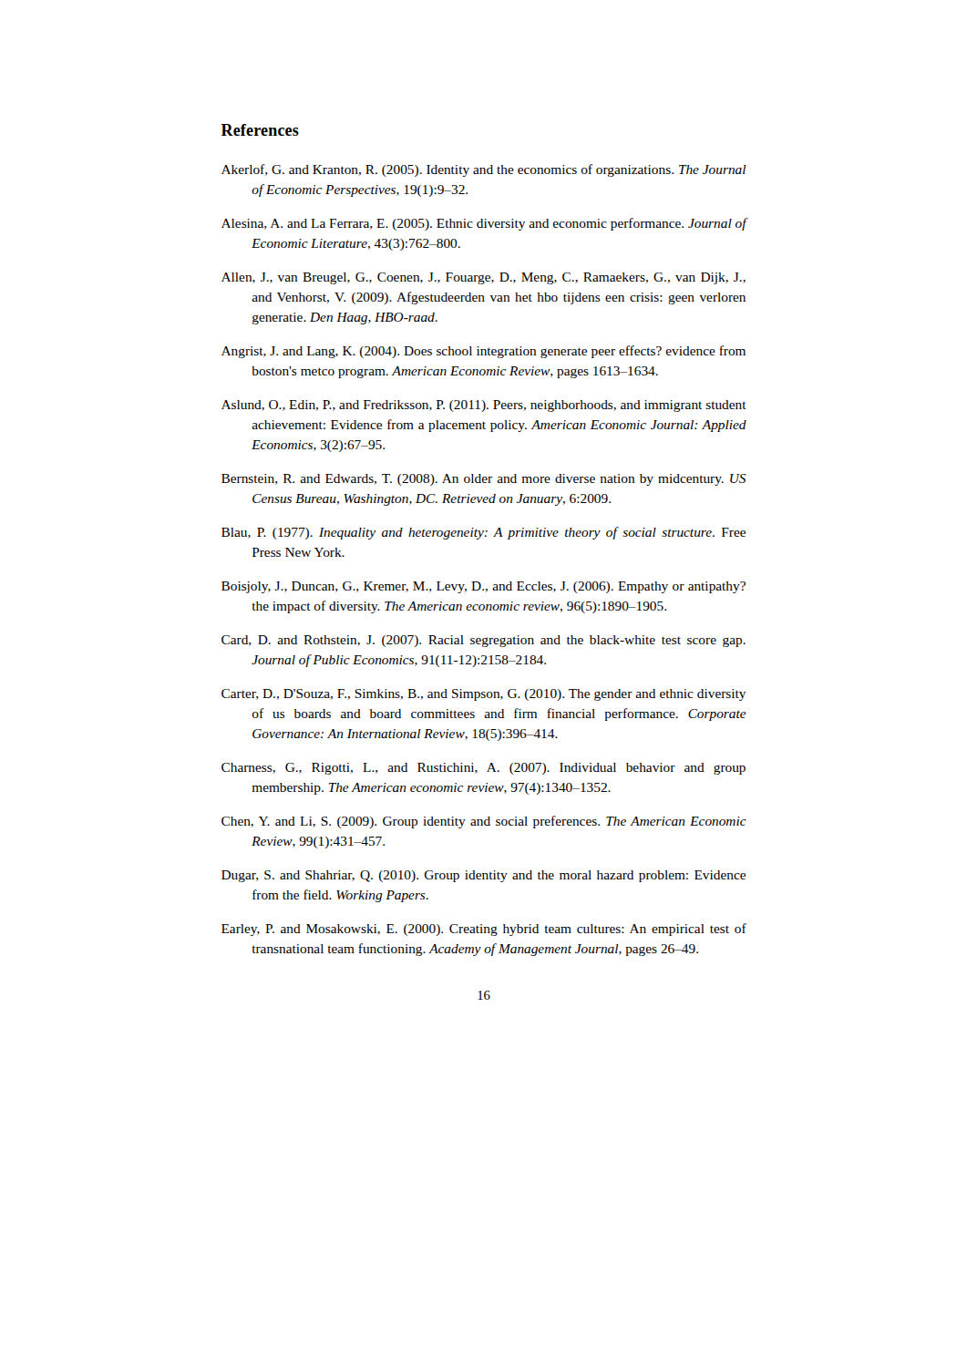References
Akerlof, G. and Kranton, R. (2005). Identity and the economics of organizations. The Journal of Economic Perspectives, 19(1):9–32.
Alesina, A. and La Ferrara, E. (2005). Ethnic diversity and economic performance. Journal of Economic Literature, 43(3):762–800.
Allen, J., van Breugel, G., Coenen, J., Fouarge, D., Meng, C., Ramaekers, G., van Dijk, J., and Venhorst, V. (2009). Afgestudeerden van het hbo tijdens een crisis: geen verloren generatie. Den Haag, HBO-raad.
Angrist, J. and Lang, K. (2004). Does school integration generate peer effects? evidence from boston's metco program. American Economic Review, pages 1613–1634.
Aslund, O., Edin, P., and Fredriksson, P. (2011). Peers, neighborhoods, and immigrant student achievement: Evidence from a placement policy. American Economic Journal: Applied Economics, 3(2):67–95.
Bernstein, R. and Edwards, T. (2008). An older and more diverse nation by midcentury. US Census Bureau, Washington, DC. Retrieved on January, 6:2009.
Blau, P. (1977). Inequality and heterogeneity: A primitive theory of social structure. Free Press New York.
Boisjoly, J., Duncan, G., Kremer, M., Levy, D., and Eccles, J. (2006). Empathy or antipathy? the impact of diversity. The American economic review, 96(5):1890–1905.
Card, D. and Rothstein, J. (2007). Racial segregation and the black-white test score gap. Journal of Public Economics, 91(11-12):2158–2184.
Carter, D., D'Souza, F., Simkins, B., and Simpson, G. (2010). The gender and ethnic diversity of us boards and board committees and firm financial performance. Corporate Governance: An International Review, 18(5):396–414.
Charness, G., Rigotti, L., and Rustichini, A. (2007). Individual behavior and group membership. The American economic review, 97(4):1340–1352.
Chen, Y. and Li, S. (2009). Group identity and social preferences. The American Economic Review, 99(1):431–457.
Dugar, S. and Shahriar, Q. (2010). Group identity and the moral hazard problem: Evidence from the field. Working Papers.
Earley, P. and Mosakowski, E. (2000). Creating hybrid team cultures: An empirical test of transnational team functioning. Academy of Management Journal, pages 26–49.
16